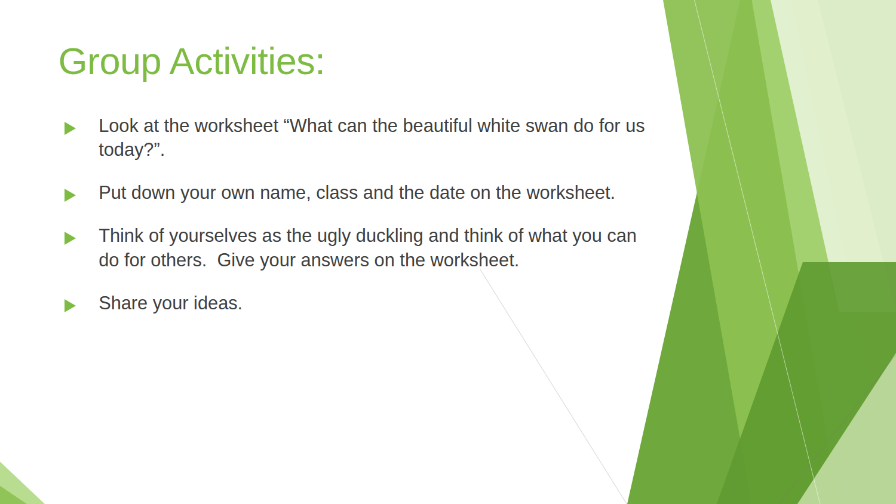Group Activities:
Look at the worksheet “What can the beautiful white swan do for us today?”.
Put down your own name, class and the date on the worksheet.
Think of yourselves as the ugly duckling and think of what you can do for others. Give your answers on the worksheet.
Share your ideas.